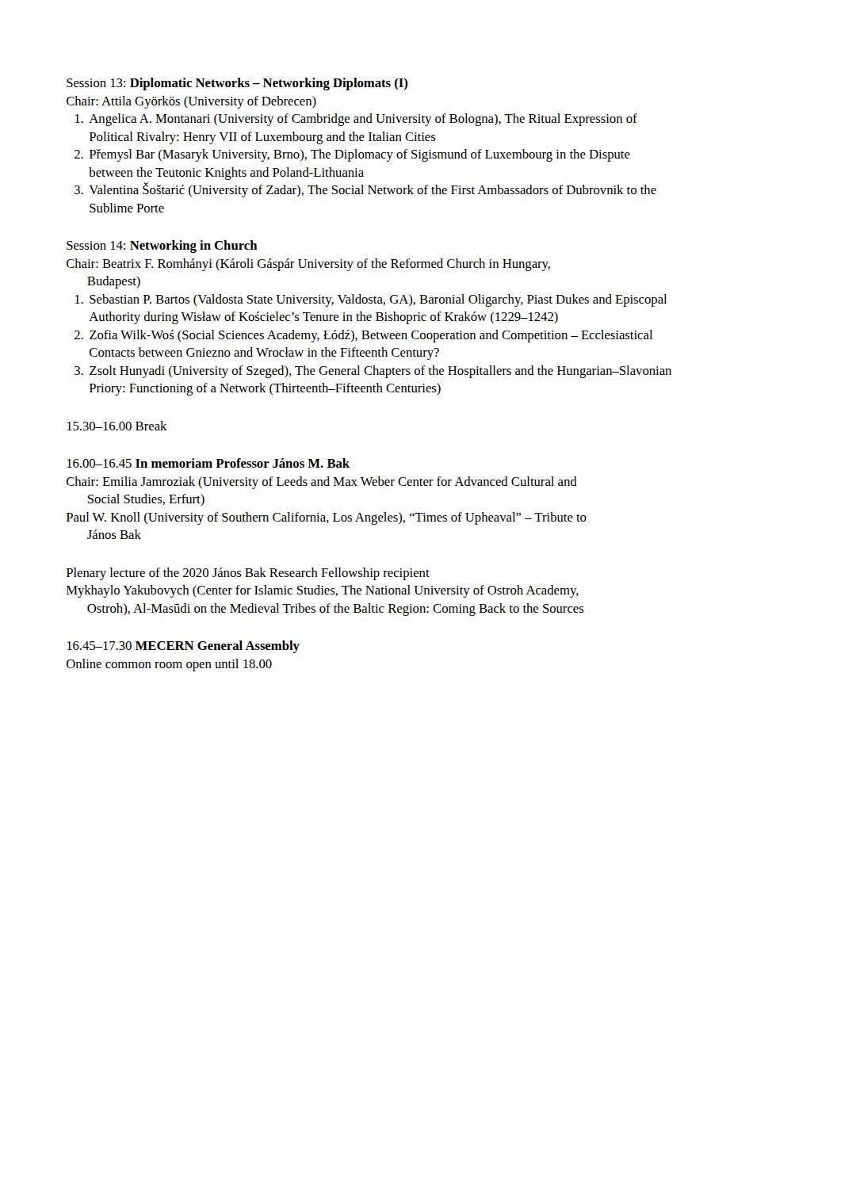Session 13: Diplomatic Networks – Networking Diplomats (I)
Chair: Attila Györkös (University of Debrecen)
Angelica A. Montanari (University of Cambridge and University of Bologna), The Ritual Expression of Political Rivalry: Henry VII of Luxembourg and the Italian Cities
Přemysl Bar (Masaryk University, Brno), The Diplomacy of Sigismund of Luxembourg in the Dispute between the Teutonic Knights and Poland-Lithuania
Valentina Šoštarić (University of Zadar), The Social Network of the First Ambassadors of Dubrovnik to the Sublime Porte
Session 14: Networking in Church
Chair: Beatrix F. Romhányi (Károli Gáspár University of the Reformed Church in Hungary,Budapest)
Sebastian P. Bartos (Valdosta State University, Valdosta, GA), Baronial Oligarchy, Piast Dukes and Episcopal Authority during Wisław of Kościelec’s Tenure in the Bishopric of Kraków (1229–1242)
Zofia Wilk-Woś (Social Sciences Academy, Łódź), Between Cooperation and Competition – Ecclesiastical Contacts between Gniezno and Wrocław in the Fifteenth Century?
Zsolt Hunyadi (University of Szeged), The General Chapters of the Hospitallers and the Hungarian–Slavonian Priory: Functioning of a Network (Thirteenth–Fifteenth Centuries)
15.30–16.00 Break
16.00–16.45 In memoriam Professor János M. Bak
Chair: Emilia Jamroziak (University of Leeds and Max Weber Center for Advanced Cultural andSocial Studies, Erfurt)
Paul W. Knoll (University of Southern California, Los Angeles), “Times of Upheaval” – Tribute toJános Bak
Plenary lecture of the 2020 János Bak Research Fellowship recipient
Mykhaylo Yakubovych (Center for Islamic Studies, The National University of Ostroh Academy,Ostroh), Al-Masūdi on the Medieval Tribes of the Baltic Region: Coming Back to the Sources
16.45–17.30 MECERN General Assembly
Online common room open until 18.00